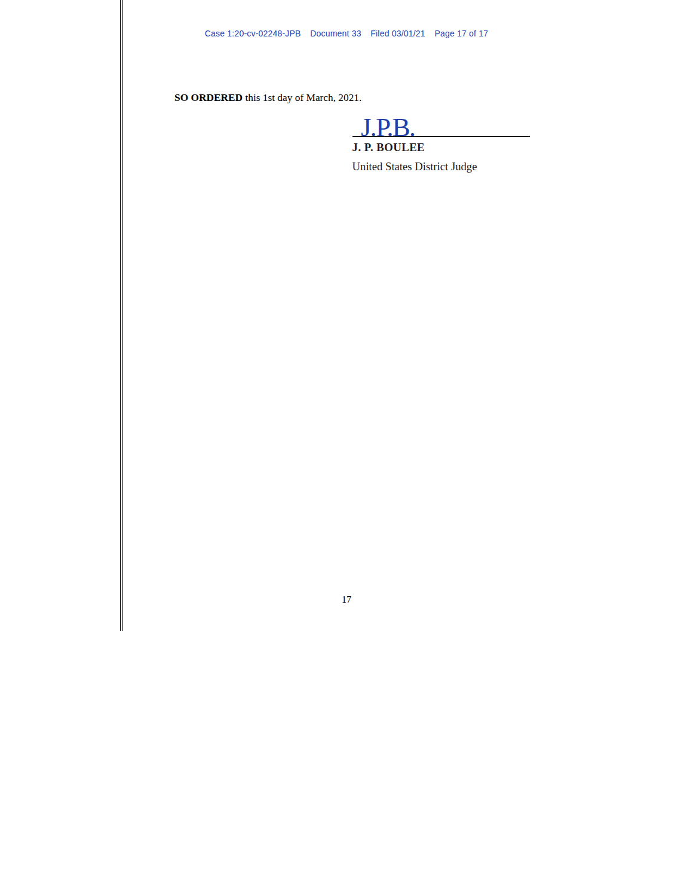Case 1:20-cv-02248-JPB Document 33 Filed 03/01/21 Page 17 of 17
SO ORDERED this 1st day of March, 2021.
J.P.B.
J. P. BOULEE
United States District Judge
17